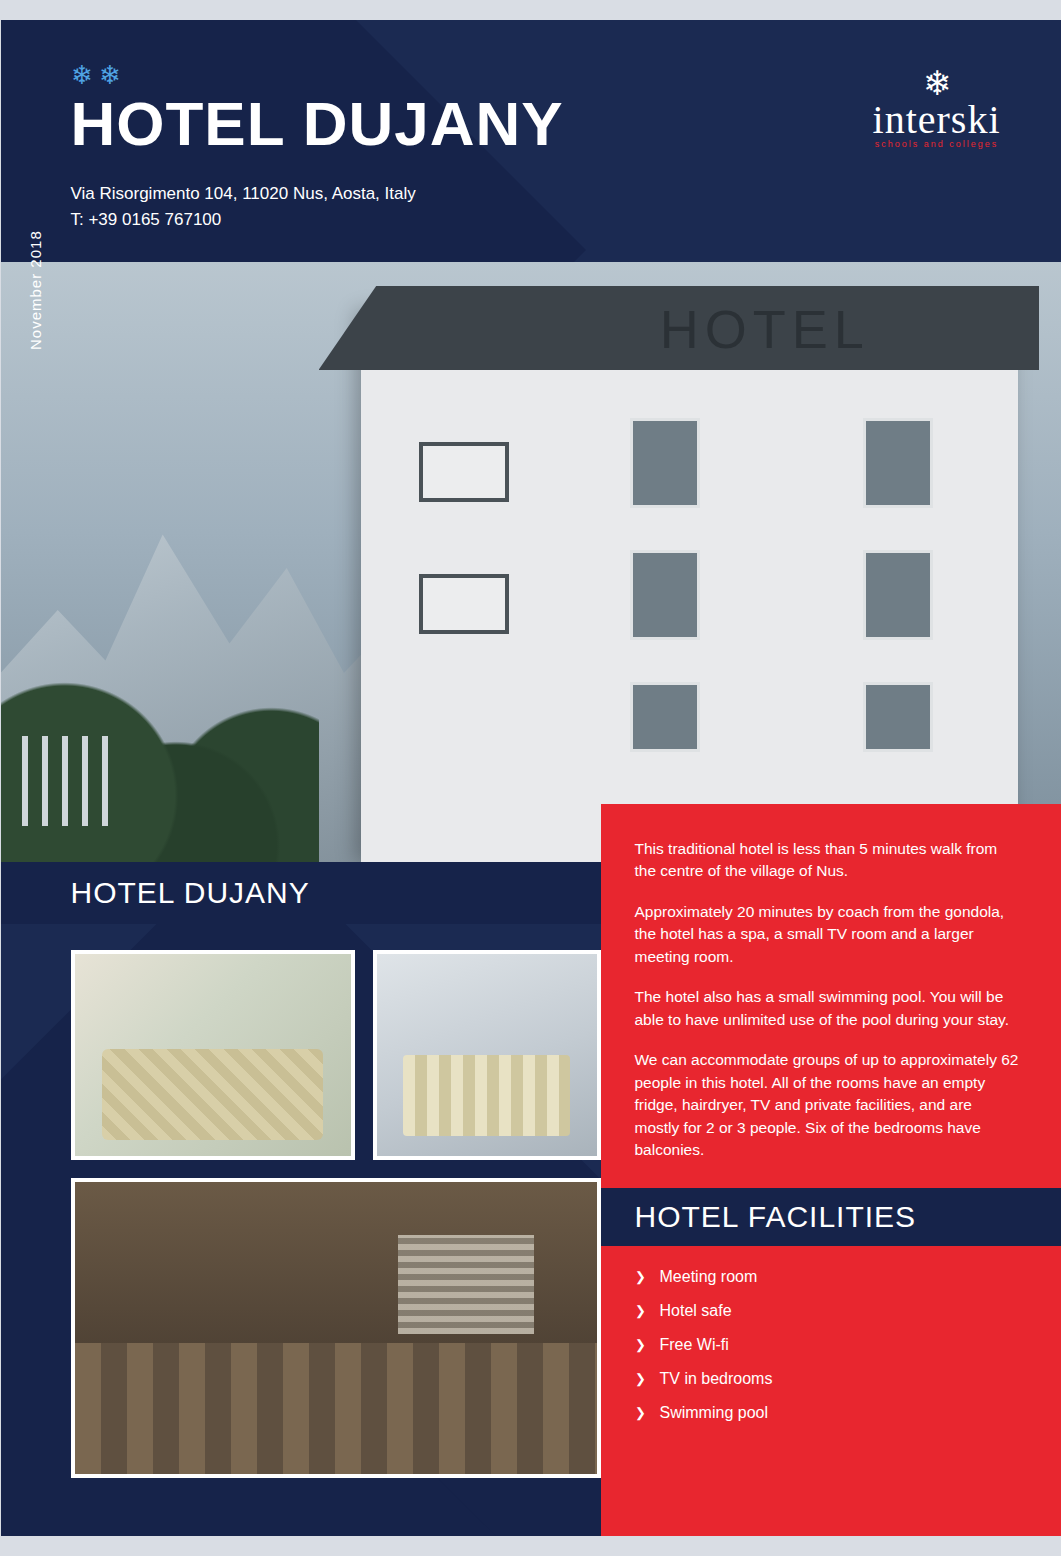ICE
RES
❄❄
Hotel Dujany
Via Risorgimento 104, 11020 Nus, Aosta, Italy
T: +39 0165 767100
❄
interski
schools and colleges
November 2018
HOTEL
Hotel Dujany
This traditional hotel is less than 5 minutes walk from the centre of the village of Nus.
Approximately 20 minutes by coach from the gondola, the hotel has a spa, a small TV room and a larger meeting room.
The hotel also has a small swimming pool. You will be able to have unlimited use of the pool during your stay.
We can accommodate groups of up to approximately 62 people in this hotel. All of the rooms have an empty fridge, hairdryer, TV and private facilities, and are mostly for 2 or 3 people. Six of the bedrooms have balconies.
Hotel Facilities
Meeting room
Hotel safe
Free Wi-fi
TV in bedrooms
Swimming pool